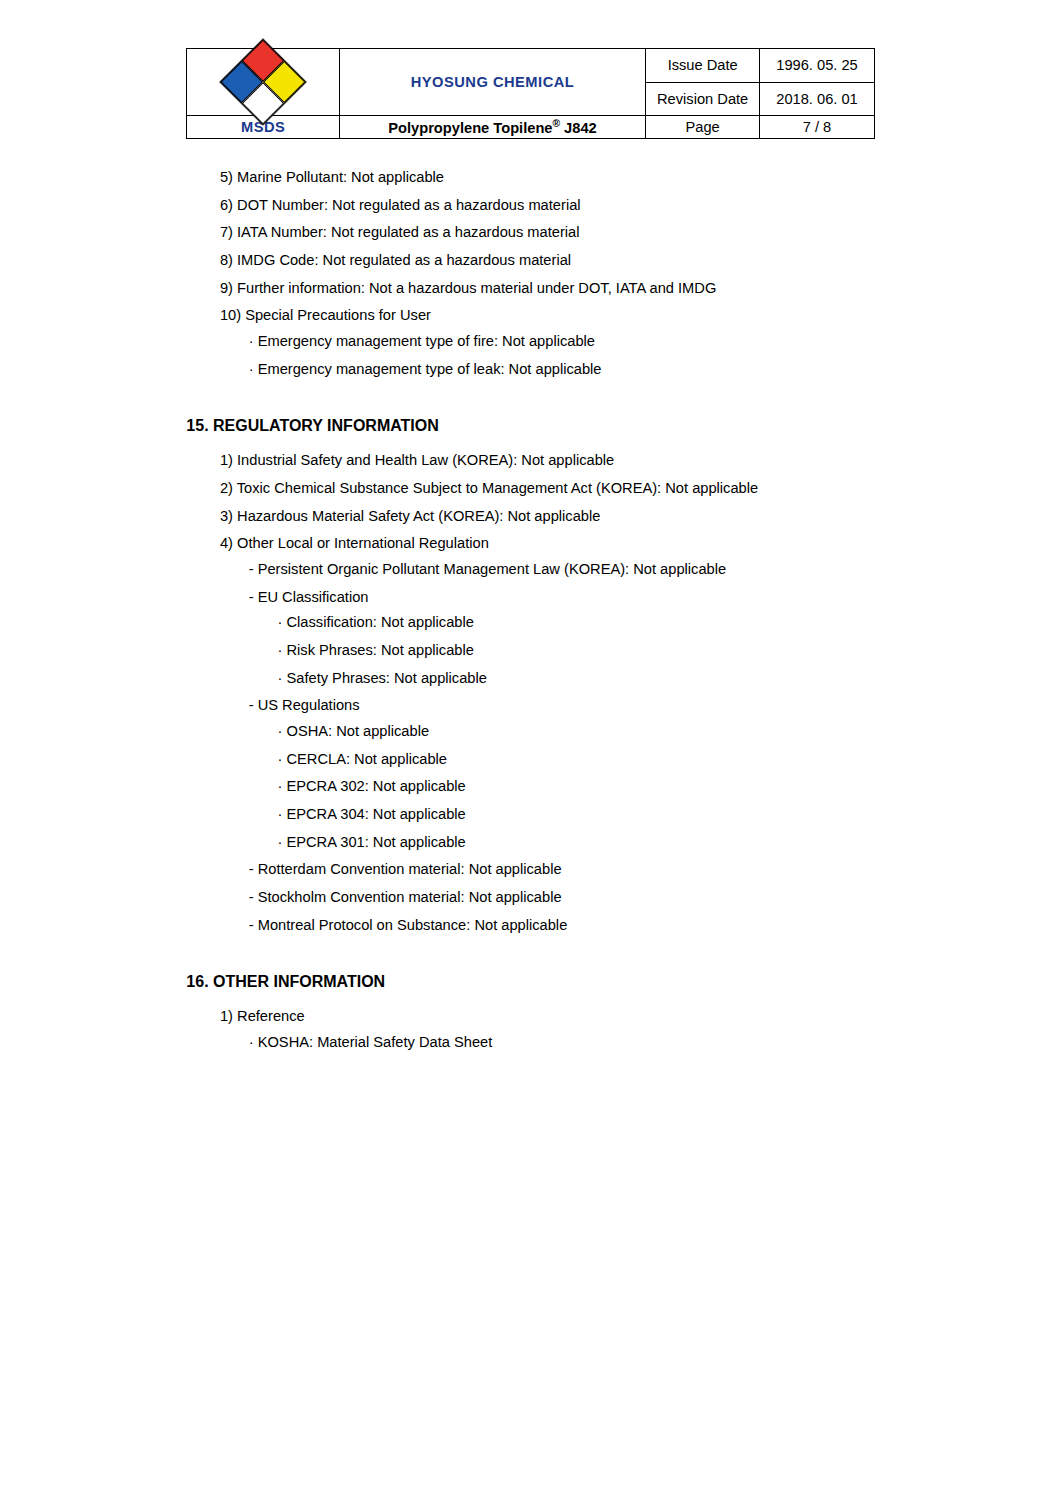| | HYOSUNG CHEMICAL | Issue Date | 1996. 05. 25 |
| Revision Date | 2018. 06. 01 |
| MSDS | Polypropylene Topilene ® J842 | Page | 7 / 8 |
5) Marine Pollutant: Not applicable
6) DOT Number: Not regulated as a hazardous material
7) IATA Number: Not regulated as a hazardous material
8) IMDG Code: Not regulated as a hazardous material
9) Further information: Not a hazardous material under DOT, IATA and IMDG
10) Special Precautions for User
· Emergency management type of fire: Not applicable
· Emergency management type of leak: Not applicable
15. REGULATORY INFORMATION
1) Industrial Safety and Health Law (KOREA): Not applicable
2) Toxic Chemical Substance Subject to Management Act (KOREA): Not applicable
3) Hazardous Material Safety Act (KOREA): Not applicable
4) Other Local or International Regulation
- Persistent Organic Pollutant Management Law (KOREA): Not applicable
- EU Classification
· Classification: Not applicable
· Risk Phrases: Not applicable
· Safety Phrases: Not applicable
- US Regulations
· OSHA: Not applicable
· CERCLA: Not applicable
· EPCRA 302: Not applicable
· EPCRA 304: Not applicable
· EPCRA 301: Not applicable
- Rotterdam Convention material: Not applicable
- Stockholm Convention material: Not applicable
- Montreal Protocol on Substance: Not applicable
16. OTHER INFORMATION
1) Reference
· KOSHA: Material Safety Data Sheet